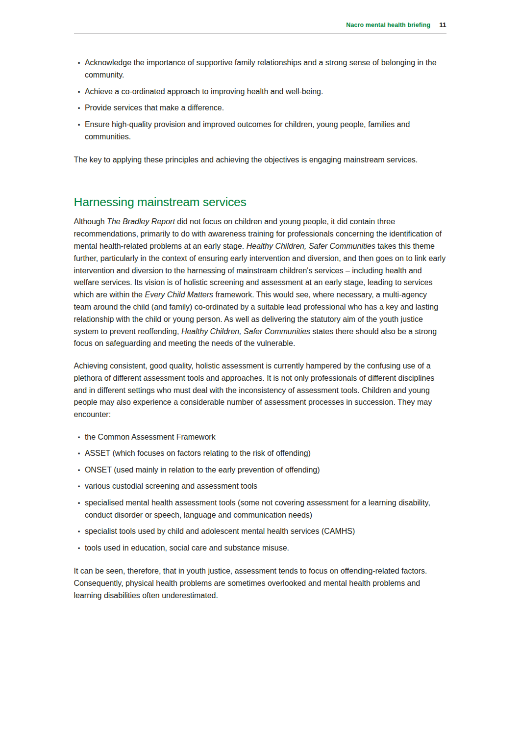Nacro mental health briefing 11
Acknowledge the importance of supportive family relationships and a strong sense of belonging in the community.
Achieve a co-ordinated approach to improving health and well-being.
Provide services that make a difference.
Ensure high-quality provision and improved outcomes for children, young people, families and communities.
The key to applying these principles and achieving the objectives is engaging mainstream services.
Harnessing mainstream services
Although The Bradley Report did not focus on children and young people, it did contain three recommendations, primarily to do with awareness training for professionals concerning the identification of mental health-related problems at an early stage. Healthy Children, Safer Communities takes this theme further, particularly in the context of ensuring early intervention and diversion, and then goes on to link early intervention and diversion to the harnessing of mainstream children's services – including health and welfare services. Its vision is of holistic screening and assessment at an early stage, leading to services which are within the Every Child Matters framework. This would see, where necessary, a multi-agency team around the child (and family) co-ordinated by a suitable lead professional who has a key and lasting relationship with the child or young person. As well as delivering the statutory aim of the youth justice system to prevent reoffending, Healthy Children, Safer Communities states there should also be a strong focus on safeguarding and meeting the needs of the vulnerable.
Achieving consistent, good quality, holistic assessment is currently hampered by the confusing use of a plethora of different assessment tools and approaches. It is not only professionals of different disciplines and in different settings who must deal with the inconsistency of assessment tools. Children and young people may also experience a considerable number of assessment processes in succession. They may encounter:
the Common Assessment Framework
ASSET (which focuses on factors relating to the risk of offending)
ONSET (used mainly in relation to the early prevention of offending)
various custodial screening and assessment tools
specialised mental health assessment tools (some not covering assessment for a learning disability, conduct disorder or speech, language and communication needs)
specialist tools used by child and adolescent mental health services (CAMHS)
tools used in education, social care and substance misuse.
It can be seen, therefore, that in youth justice, assessment tends to focus on offending-related factors. Consequently, physical health problems are sometimes overlooked and mental health problems and learning disabilities often underestimated.